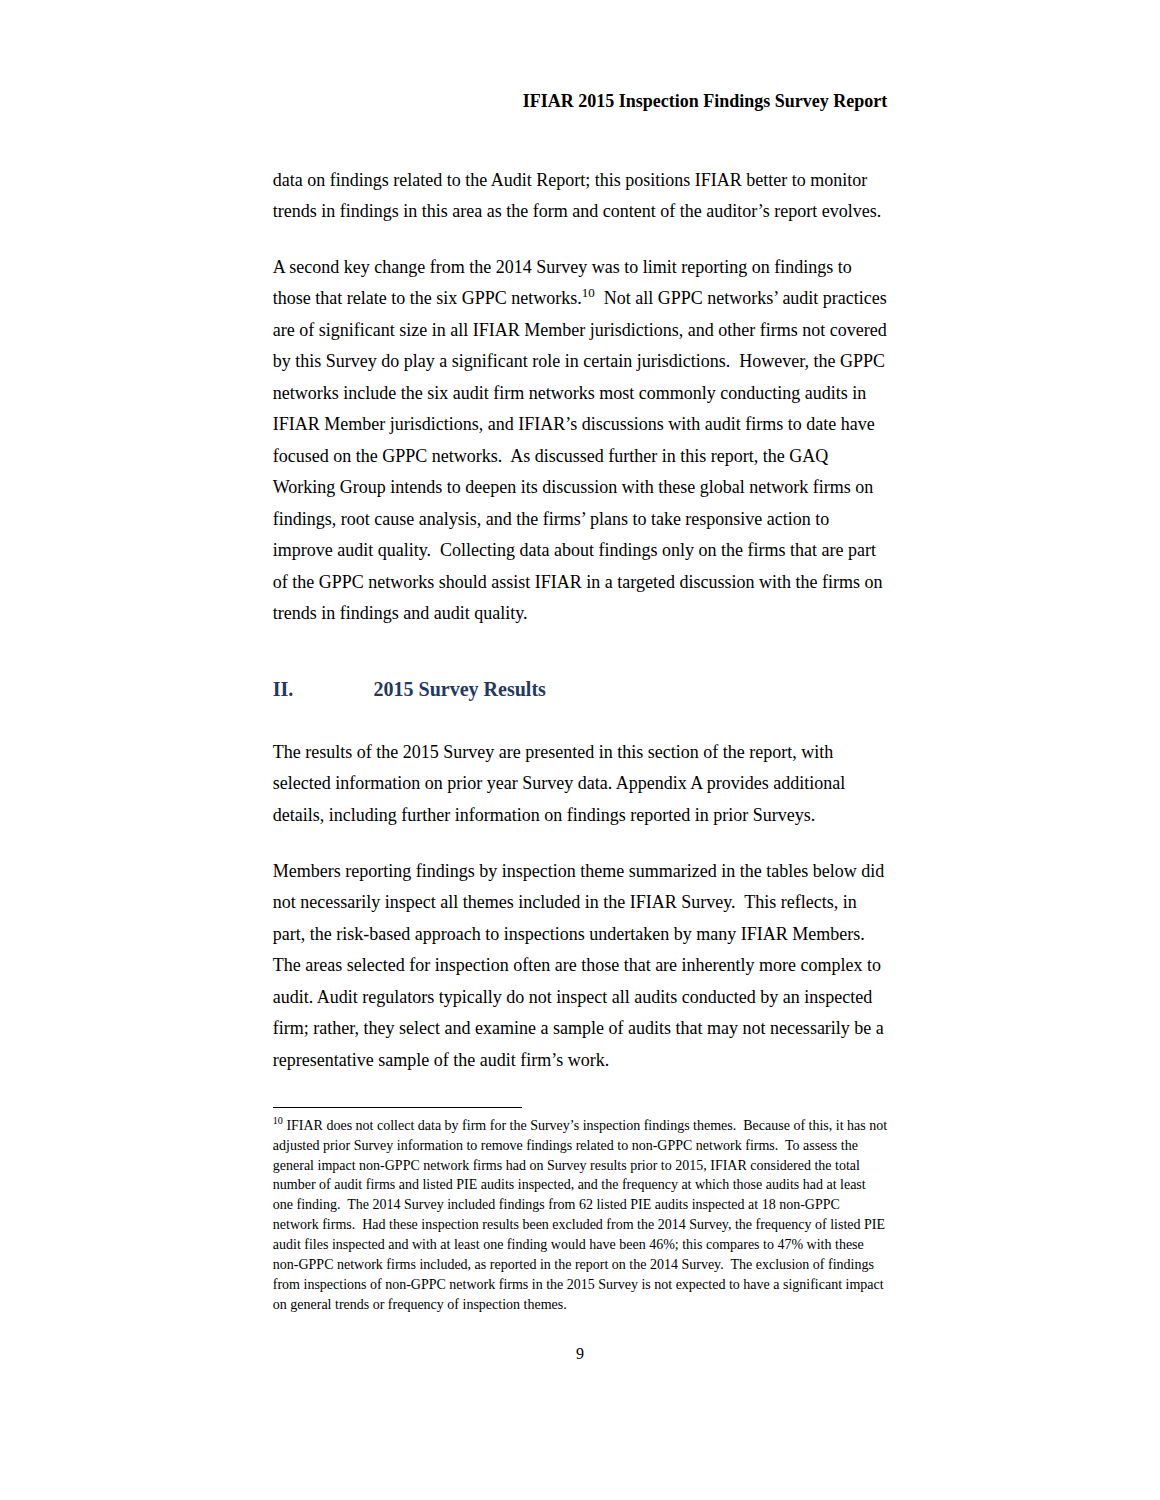IFIAR 2015 Inspection Findings Survey Report
data on findings related to the Audit Report; this positions IFIAR better to monitor trends in findings in this area as the form and content of the auditor’s report evolves.
A second key change from the 2014 Survey was to limit reporting on findings to those that relate to the six GPPC networks.10 Not all GPPC networks’ audit practices are of significant size in all IFIAR Member jurisdictions, and other firms not covered by this Survey do play a significant role in certain jurisdictions. However, the GPPC networks include the six audit firm networks most commonly conducting audits in IFIAR Member jurisdictions, and IFIAR’s discussions with audit firms to date have focused on the GPPC networks. As discussed further in this report, the GAQ Working Group intends to deepen its discussion with these global network firms on findings, root cause analysis, and the firms’ plans to take responsive action to improve audit quality. Collecting data about findings only on the firms that are part of the GPPC networks should assist IFIAR in a targeted discussion with the firms on trends in findings and audit quality.
II. 2015 Survey Results
The results of the 2015 Survey are presented in this section of the report, with selected information on prior year Survey data. Appendix A provides additional details, including further information on findings reported in prior Surveys.
Members reporting findings by inspection theme summarized in the tables below did not necessarily inspect all themes included in the IFIAR Survey. This reflects, in part, the risk-based approach to inspections undertaken by many IFIAR Members. The areas selected for inspection often are those that are inherently more complex to audit. Audit regulators typically do not inspect all audits conducted by an inspected firm; rather, they select and examine a sample of audits that may not necessarily be a representative sample of the audit firm’s work.
10 IFIAR does not collect data by firm for the Survey’s inspection findings themes. Because of this, it has not adjusted prior Survey information to remove findings related to non-GPPC network firms. To assess the general impact non-GPPC network firms had on Survey results prior to 2015, IFIAR considered the total number of audit firms and listed PIE audits inspected, and the frequency at which those audits had at least one finding. The 2014 Survey included findings from 62 listed PIE audits inspected at 18 non-GPPC network firms. Had these inspection results been excluded from the 2014 Survey, the frequency of listed PIE audit files inspected and with at least one finding would have been 46%; this compares to 47% with these non-GPPC network firms included, as reported in the report on the 2014 Survey. The exclusion of findings from inspections of non-GPPC network firms in the 2015 Survey is not expected to have a significant impact on general trends or frequency of inspection themes.
9